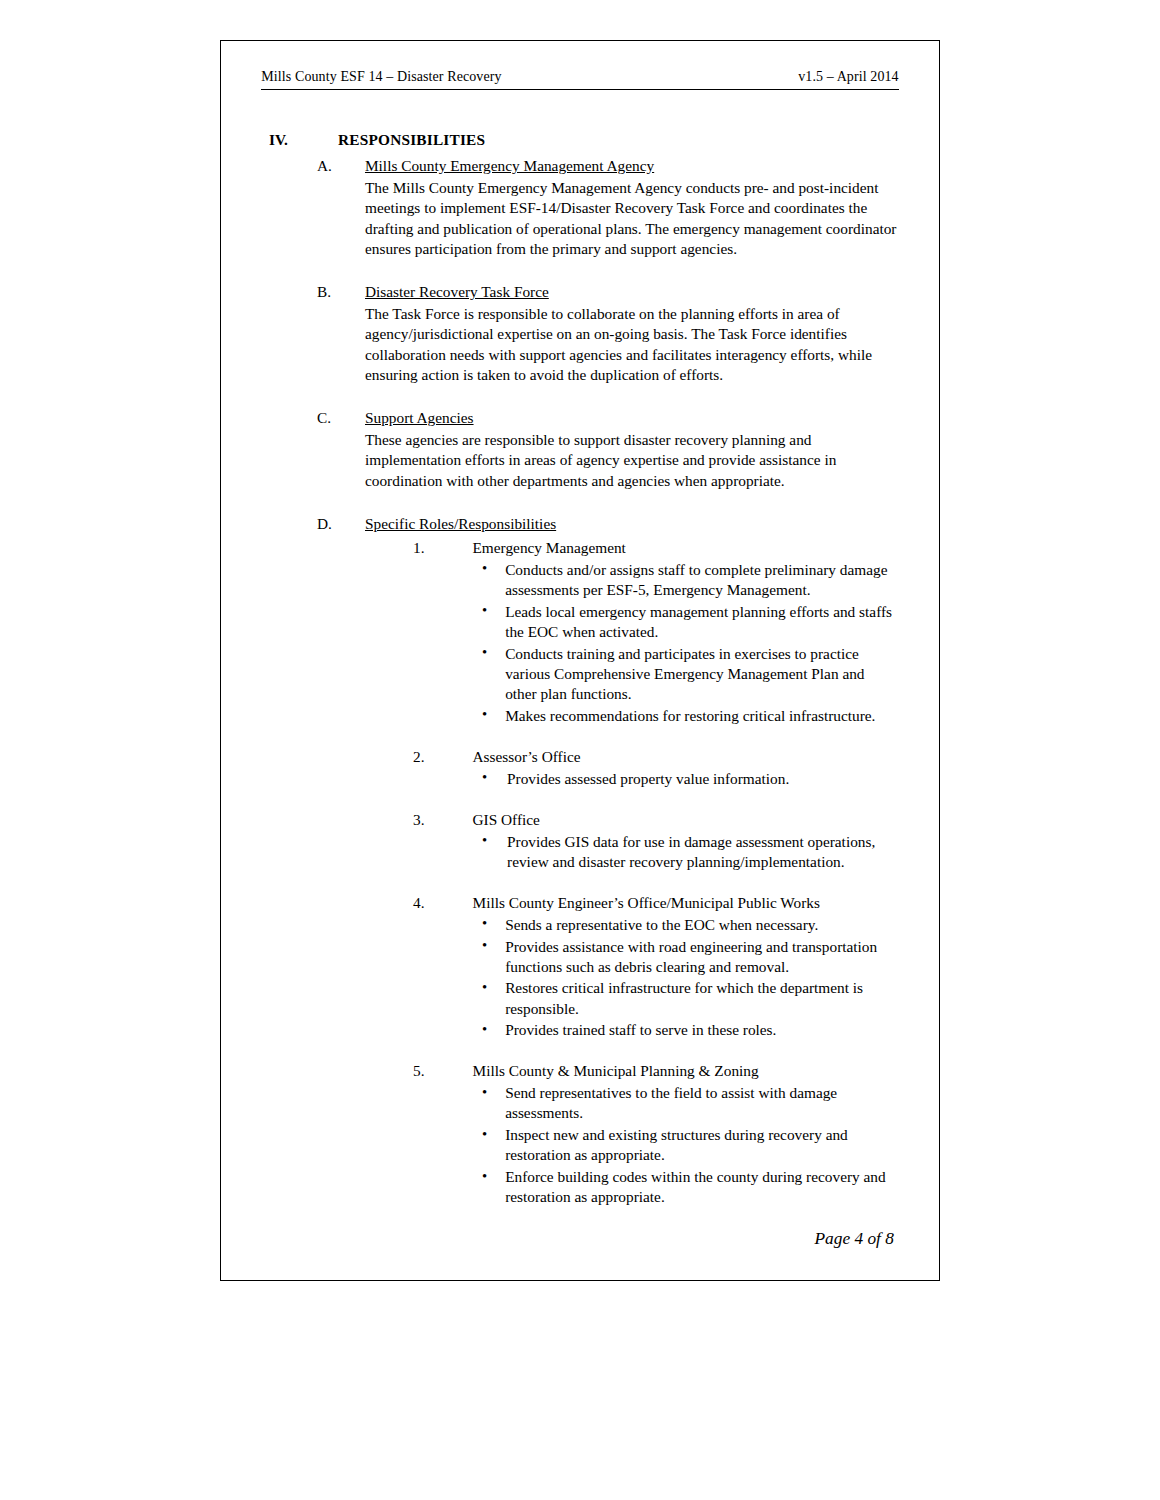Mills County ESF 14 – Disaster Recovery
v1.5 – April 2014
IV.
RESPONSIBILITIES
A.
Mills County Emergency Management Agency
The Mills County Emergency Management Agency conducts pre- and post-incident meetings to implement ESF-14/Disaster Recovery Task Force and coordinates the drafting and publication of operational plans. The emergency management coordinator ensures participation from the primary and support agencies.
B.
Disaster Recovery Task Force
The Task Force is responsible to collaborate on the planning efforts in area of agency/jurisdictional expertise on an on-going basis. The Task Force identifies collaboration needs with support agencies and facilitates interagency efforts, while ensuring action is taken to avoid the duplication of efforts.
C.
Support Agencies
These agencies are responsible to support disaster recovery planning and implementation efforts in areas of agency expertise and provide assistance in coordination with other departments and agencies when appropriate.
D.
Specific Roles/Responsibilities
1.
Emergency Management
Conducts and/or assigns staff to complete preliminary damage assessments per ESF-5, Emergency Management.
Leads local emergency management planning efforts and staffs the EOC when activated.
Conducts training and participates in exercises to practice various Comprehensive Emergency Management Plan and other plan functions.
Makes recommendations for restoring critical infrastructure.
2.
Assessor’s Office
Provides assessed property value information.
3.
GIS Office
Provides GIS data for use in damage assessment operations, review and disaster recovery planning/implementation.
4.
Mills County Engineer’s Office/Municipal Public Works
Sends a representative to the EOC when necessary.
Provides assistance with road engineering and transportation functions such as debris clearing and removal.
Restores critical infrastructure for which the department is responsible.
Provides trained staff to serve in these roles.
5.
Mills County & Municipal Planning & Zoning
Send representatives to the field to assist with damage assessments.
Inspect new and existing structures during recovery and restoration as appropriate.
Enforce building codes within the county during recovery and restoration as appropriate.
Page 4 of 8